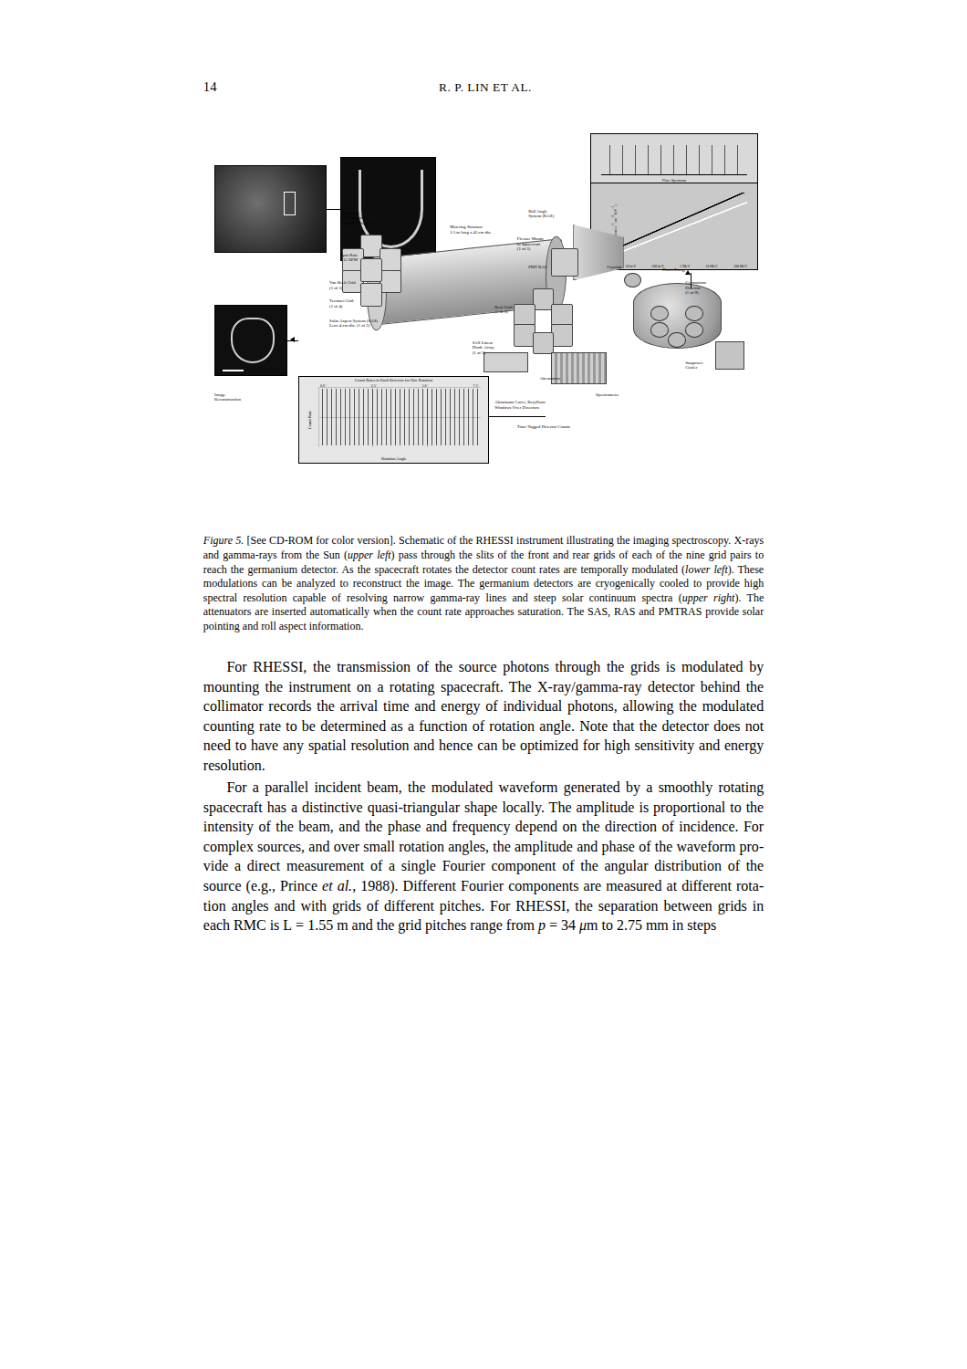14
R. P. LIN ET AL.
Flare Spectrum
flux (photons s-1 cm-2 keV-1)
1 keV 10 keV 100 keV 1 MeV 10 MeV 100 MeV
Photon Energy
Count Rates in Each Detector for One Rotation
0.0°2.5°5.0°7.5°
Count Rate
Rotation Angle
Spin Axis
(to Sun Center
within 0.2 degree)
Spin Rate
~15 RPM
Van Beek Grid
(1 of 5)
Tecomet Grid
(1 of 4)
Solar Aspect System (SAS)
Lens 4-cm dia. (1 of 3)
Metering Structure
1.5 m long x 45 cm dia.
Roll Angle
System (RAS)
Flexure Mount
to Spacecraft
(1 of 3)
PMT RAS
Rear Grid
(1 of 9)
SAS Linear
Diode Array
(1 of 3)
Attenuators
Aluminum Cover, Beryllium
Windows Over Detectors
Cryostat
Germanium
Detector
(1 of 9)
Sunpower
Cooler
Spectrometer
Time-Tagged Detector Counts
Image
Reconstruction
Figure 5. [See CD-ROM for color version]. Schematic of the RHESSI instrument illustrating the imaging spectroscopy. X-rays and gamma-rays from the Sun (upper left) pass through the slits of the front and rear grids of each of the nine grid pairs to reach the germanium detector. As the spacecraft rotates the detector count rates are temporally modulated (lower left). These modulations can be analyzed to reconstruct the image. The germanium detectors are cryogenically cooled to provide high spectral resolution capable of resolving narrow gamma-ray lines and steep solar continuum spectra (upper right). The attenuators are inserted automatically when the count rate approaches saturation. The SAS, RAS and PMTRAS provide solar pointing and roll aspect information.
For RHESSI, the transmission of the source photons through the grids is modulated by mounting the instrument on a rotating spacecraft. The X-ray/gamma-ray detector behind the collimator records the arrival time and energy of individual photons, allowing the modulated counting rate to be determined as a function of rotation angle. Note that the detector does not need to have any spatial resolution and hence can be optimized for high sensitivity and energy resolution.
For a parallel incident beam, the modulated waveform generated by a smoothly rotating spacecraft has a distinctive quasi-triangular shape locally. The amplitude is proportional to the intensity of the beam, and the phase and frequency depend on the direction of incidence. For complex sources, and over small rotation angles, the amplitude and phase of the waveform provide a direct measurement of a single Fourier component of the angular distribution of the source (e.g., Prince et al., 1988). Different Fourier components are measured at different rotation angles and with grids of different pitches. For RHESSI, the separation between grids in each RMC is L = 1.55 m and the grid pitches range from p = 34 μm to 2.75 mm in steps